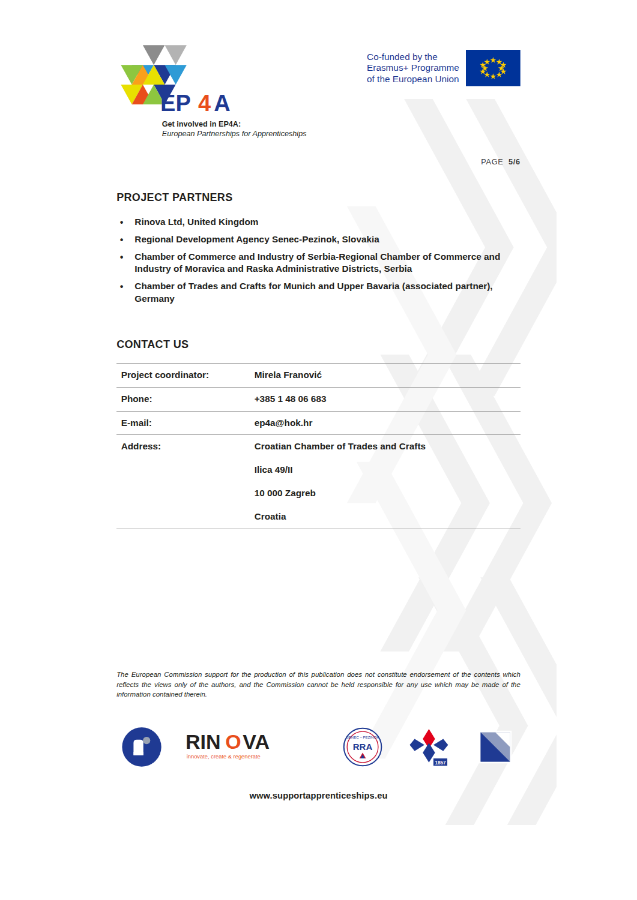EP 4 A
Get involved in EP4A:
European Partnerships for Apprenticeships
Co-funded by the
Erasmus+ Programme
of the European Union
PAGE 5/6
PROJECT PARTNERS
Rinova Ltd, United Kingdom
Regional Development Agency Senec-Pezinok, Slovakia
Chamber of Commerce and Industry of Serbia-Regional Chamber of Commerce and Industry of Moravica and Raska Administrative Districts, Serbia
Chamber of Trades and Crafts for Munich and Upper Bavaria (associated partner), Germany
CONTACT US
| Project coordinator: | Mirela Franović |
| Phone: | +385 1 48 06 683 |
| E-mail: | ep4a@hok.hr |
| Address: | Croatian Chamber of Trades and Crafts |
| | Ilica 49/II |
| | 10 000 Zagreb |
| | Croatia |
The European Commission support for the production of this publication does not constitute endorsement of the contents which reflects the views only of the authors, and the Commission cannot be held responsible for any use which may be made of the information contained therein.
RIN O VA innovate, create & regenerate
SENEC – PEZINOK RRA
1857
www.supportapprenticeships.eu